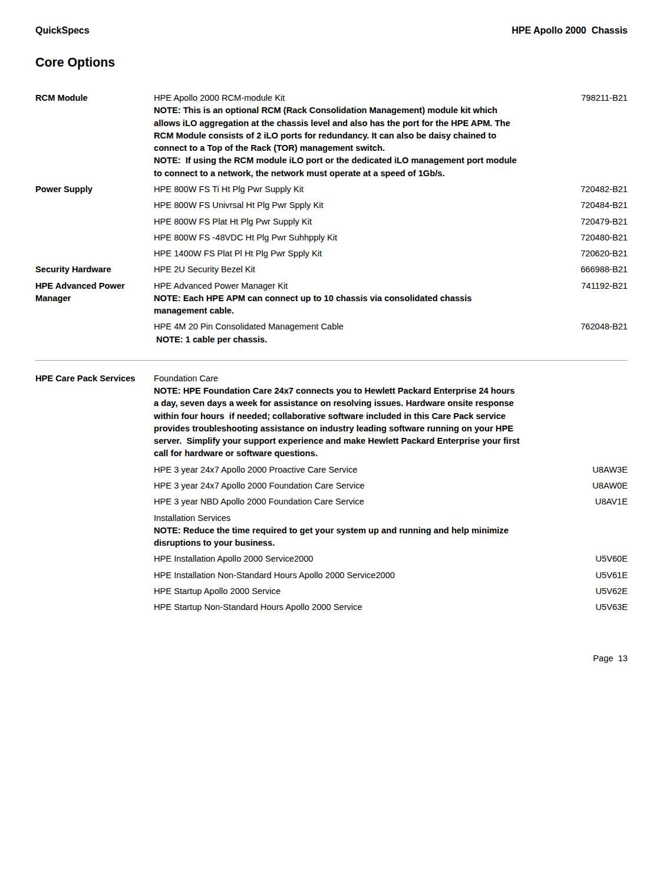QuickSpecs HPE Apollo 2000 Chassis
Core Options
| RCM Module | HPE Apollo 2000 RCM-module Kit NOTE: This is an optional RCM (Rack Consolidation Management) module kit which allows iLO aggregation at the chassis level and also has the port for the HPE APM. The RCM Module consists of 2 iLO ports for redundancy. It can also be daisy chained to connect to a Top of the Rack (TOR) management switch. NOTE: If using the RCM module iLO port or the dedicated iLO management port module to connect to a network, the network must operate at a speed of 1Gb/s. | 798211-B21 |
| Power Supply | HPE 800W FS Ti Ht Plg Pwr Supply Kit | 720482-B21 |
| | HPE 800W FS Univrsal Ht Plg Pwr Spply Kit | 720484-B21 |
| | HPE 800W FS Plat Ht Plg Pwr Supply Kit | 720479-B21 |
| | HPE 800W FS -48VDC Ht Plg Pwr Suhhpply Kit | 720480-B21 |
| | HPE 1400W FS Plat Pl Ht Plg Pwr Spply Kit | 720620-B21 |
| Security Hardware | HPE 2U Security Bezel Kit | 666988-B21 |
| HPE Advanced Power Manager | HPE Advanced Power Manager Kit NOTE: Each HPE APM can connect up to 10 chassis via consolidated chassis management cable. | 741192-B21 |
| | HPE 4M 20 Pin Consolidated Management Cable NOTE: 1 cable per chassis. | 762048-B21 |
| HPE Care Pack Services | Foundation Care NOTE: HPE Foundation Care 24x7 connects you to Hewlett Packard Enterprise 24 hours a day, seven days a week for assistance on resolving issues. Hardware onsite response within four hours if needed; collaborative software included in this Care Pack service provides troubleshooting assistance on industry leading software running on your HPE server. Simplify your support experience and make Hewlett Packard Enterprise your first call for hardware or software questions. | |
| | HPE 3 year 24x7 Apollo 2000 Proactive Care Service | U8AW3E |
| | HPE 3 year 24x7 Apollo 2000 Foundation Care Service | U8AW0E |
| | HPE 3 year NBD Apollo 2000 Foundation Care Service | U8AV1E |
| | Installation Services NOTE: Reduce the time required to get your system up and running and help minimize disruptions to your business. | |
| | HPE Installation Apollo 2000 Service2000 | U5V60E |
| | HPE Installation Non-Standard Hours Apollo 2000 Service2000 | U5V61E |
| | HPE Startup Apollo 2000 Service | U5V62E |
| | HPE Startup Non-Standard Hours Apollo 2000 Service | U5V63E |
Page 13